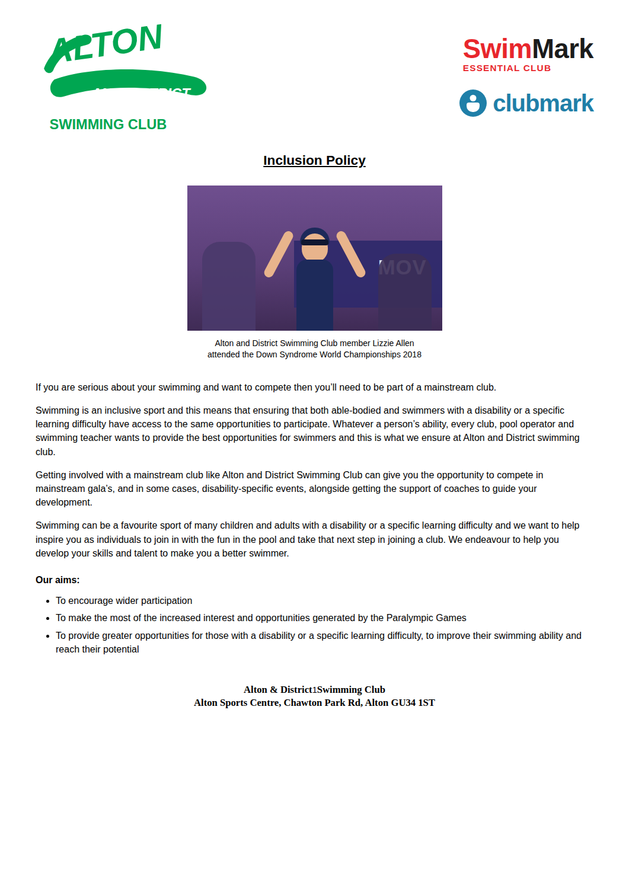ALTON AND DISTRICT SWIMMING CLUB
Swim Mark
ESSENTIAL CLUB
clubmark
Inclusion Policy
MOV
Alton and District Swimming Club member Lizzie Allen
attended the Down Syndrome World Championships 2018
If you are serious about your swimming and want to compete then you’ll need to be part of a mainstream club.
Swimming is an inclusive sport and this means that ensuring that both able-bodied and swimmers with a disability or a specific learning difficulty have access to the same opportunities to participate. Whatever a person’s ability, every club, pool operator and swimming teacher wants to provide the best opportunities for swimmers and this is what we ensure at Alton and District swimming club.
Getting involved with a mainstream club like Alton and District Swimming Club can give you the opportunity to compete in mainstream gala’s, and in some cases, disability-specific events, alongside getting the support of coaches to guide your development.
Swimming can be a favourite sport of many children and adults with a disability or a specific learning difficulty and we want to help inspire you as individuals to join in with the fun in the pool and take that next step in joining a club. We endeavour to help you develop your skills and talent to make you a better swimmer.
Our aims:
To encourage wider participation
To make the most of the increased interest and opportunities generated by the Paralympic Games
To provide greater opportunities for those with a disability or a specific learning difficulty, to improve their swimming ability and reach their potential
Alton & District1 Swimming Club
Alton Sports Centre, Chawton Park Rd, Alton GU34 1ST